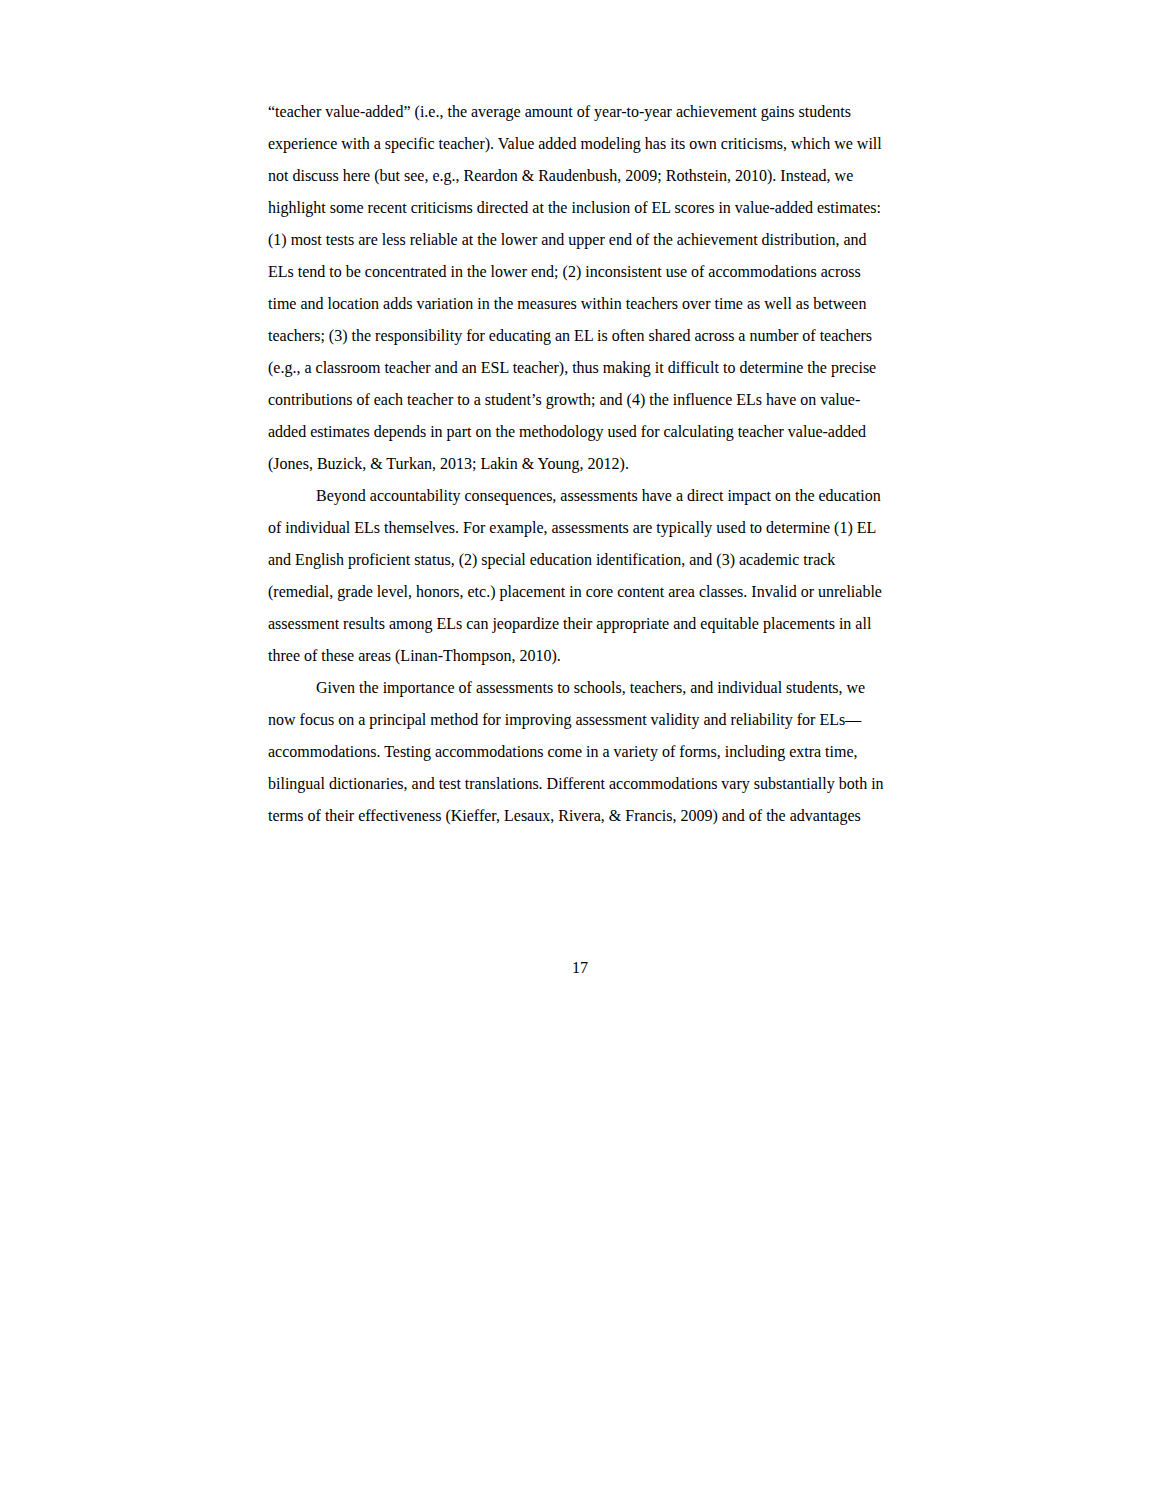“teacher value-added” (i.e., the average amount of year-to-year achievement gains students experience with a specific teacher). Value added modeling has its own criticisms, which we will not discuss here (but see, e.g., Reardon & Raudenbush, 2009; Rothstein, 2010). Instead, we highlight some recent criticisms directed at the inclusion of EL scores in value-added estimates: (1) most tests are less reliable at the lower and upper end of the achievement distribution, and ELs tend to be concentrated in the lower end; (2) inconsistent use of accommodations across time and location adds variation in the measures within teachers over time as well as between teachers; (3) the responsibility for educating an EL is often shared across a number of teachers (e.g., a classroom teacher and an ESL teacher), thus making it difficult to determine the precise contributions of each teacher to a student’s growth; and (4) the influence ELs have on value-added estimates depends in part on the methodology used for calculating teacher value-added (Jones, Buzick, & Turkan, 2013; Lakin & Young, 2012).
Beyond accountability consequences, assessments have a direct impact on the education of individual ELs themselves. For example, assessments are typically used to determine (1) EL and English proficient status, (2) special education identification, and (3) academic track (remedial, grade level, honors, etc.) placement in core content area classes. Invalid or unreliable assessment results among ELs can jeopardize their appropriate and equitable placements in all three of these areas (Linan-Thompson, 2010).
Given the importance of assessments to schools, teachers, and individual students, we now focus on a principal method for improving assessment validity and reliability for ELs—accommodations. Testing accommodations come in a variety of forms, including extra time, bilingual dictionaries, and test translations. Different accommodations vary substantially both in terms of their effectiveness (Kieffer, Lesaux, Rivera, & Francis, 2009) and of the advantages
17